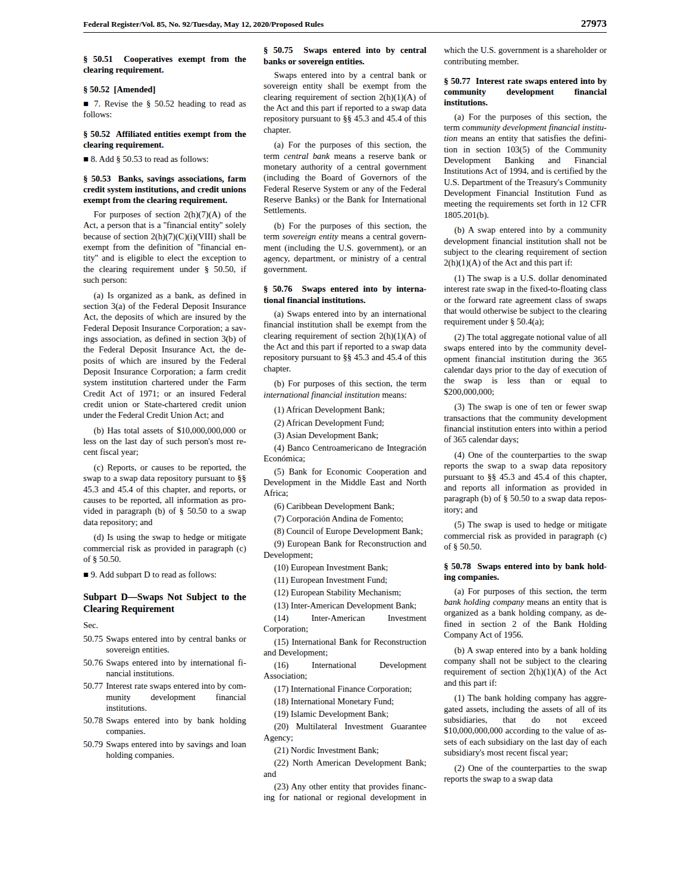Federal Register/Vol. 85, No. 92/Tuesday, May 12, 2020/Proposed Rules
27973
§ 50.51 Cooperatives exempt from the clearing requirement.
§ 50.52 [Amended]
■ 7. Revise the § 50.52 heading to read as follows:
§ 50.52 Affiliated entities exempt from the clearing requirement.
■ 8. Add § 50.53 to read as follows:
§ 50.53 Banks, savings associations, farm credit system institutions, and credit unions exempt from the clearing requirement.
For purposes of section 2(h)(7)(A) of the Act, a person that is a ''financial entity'' solely because of section 2(h)(7)(C)(i)(VIII) shall be exempt from the definition of ''financial entity'' and is eligible to elect the exception to the clearing requirement under § 50.50, if such person:
(a) Is organized as a bank, as defined in section 3(a) of the Federal Deposit Insurance Act, the deposits of which are insured by the Federal Deposit Insurance Corporation; a savings association, as defined in section 3(b) of the Federal Deposit Insurance Act, the deposits of which are insured by the Federal Deposit Insurance Corporation; a farm credit system institution chartered under the Farm Credit Act of 1971; or an insured Federal credit union or State-chartered credit union under the Federal Credit Union Act; and
(b) Has total assets of $10,000,000,000 or less on the last day of such person's most recent fiscal year;
(c) Reports, or causes to be reported, the swap to a swap data repository pursuant to §§ 45.3 and 45.4 of this chapter, and reports, or causes to be reported, all information as provided in paragraph (b) of § 50.50 to a swap data repository; and
(d) Is using the swap to hedge or mitigate commercial risk as provided in paragraph (c) of § 50.50.
■ 9. Add subpart D to read as follows:
Subpart D—Swaps Not Subject to the Clearing Requirement
Sec.
50.75 Swaps entered into by central banks or sovereign entities.
50.76 Swaps entered into by international financial institutions.
50.77 Interest rate swaps entered into by community development financial institutions.
50.78 Swaps entered into by bank holding companies.
50.79 Swaps entered into by savings and loan holding companies.
§ 50.75 Swaps entered into by central banks or sovereign entities.
Swaps entered into by a central bank or sovereign entity shall be exempt from the clearing requirement of section 2(h)(1)(A) of the Act and this part if reported to a swap data repository pursuant to §§ 45.3 and 45.4 of this chapter.
(a) For the purposes of this section, the term central bank means a reserve bank or monetary authority of a central government (including the Board of Governors of the Federal Reserve System or any of the Federal Reserve Banks) or the Bank for International Settlements.
(b) For the purposes of this section, the term sovereign entity means a central government (including the U.S. government), or an agency, department, or ministry of a central government.
§ 50.76 Swaps entered into by international financial institutions.
(a) Swaps entered into by an international financial institution shall be exempt from the clearing requirement of section 2(h)(1)(A) of the Act and this part if reported to a swap data repository pursuant to §§ 45.3 and 45.4 of this chapter.
(b) For purposes of this section, the term international financial institution means:
(1) African Development Bank;
(2) African Development Fund;
(3) Asian Development Bank;
(4) Banco Centroamericano de Integración Económica;
(5) Bank for Economic Cooperation and Development in the Middle East and North Africa;
(6) Caribbean Development Bank;
(7) Corporación Andina de Fomento;
(8) Council of Europe Development Bank;
(9) European Bank for Reconstruction and Development;
(10) European Investment Bank;
(11) European Investment Fund;
(12) European Stability Mechanism;
(13) Inter-American Development Bank;
(14) Inter-American Investment Corporation;
(15) International Bank for Reconstruction and Development;
(16) International Development Association;
(17) International Finance Corporation;
(18) International Monetary Fund;
(19) Islamic Development Bank;
(20) Multilateral Investment Guarantee Agency;
(21) Nordic Investment Bank;
(22) North American Development Bank; and
(23) Any other entity that provides financing for national or regional development in which the U.S. government is a shareholder or contributing member.
§ 50.77 Interest rate swaps entered into by community development financial institutions.
(a) For the purposes of this section, the term community development financial institution means an entity that satisfies the definition in section 103(5) of the Community Development Banking and Financial Institutions Act of 1994, and is certified by the U.S. Department of the Treasury's Community Development Financial Institution Fund as meeting the requirements set forth in 12 CFR 1805.201(b).
(b) A swap entered into by a community development financial institution shall not be subject to the clearing requirement of section 2(h)(1)(A) of the Act and this part if:
(1) The swap is a U.S. dollar denominated interest rate swap in the fixed-to-floating class or the forward rate agreement class of swaps that would otherwise be subject to the clearing requirement under § 50.4(a);
(2) The total aggregate notional value of all swaps entered into by the community development financial institution during the 365 calendar days prior to the day of execution of the swap is less than or equal to $200,000,000;
(3) The swap is one of ten or fewer swap transactions that the community development financial institution enters into within a period of 365 calendar days;
(4) One of the counterparties to the swap reports the swap to a swap data repository pursuant to §§ 45.3 and 45.4 of this chapter, and reports all information as provided in paragraph (b) of § 50.50 to a swap data repository; and
(5) The swap is used to hedge or mitigate commercial risk as provided in paragraph (c) of § 50.50.
§ 50.78 Swaps entered into by bank holding companies.
(a) For purposes of this section, the term bank holding company means an entity that is organized as a bank holding company, as defined in section 2 of the Bank Holding Company Act of 1956.
(b) A swap entered into by a bank holding company shall not be subject to the clearing requirement of section 2(h)(1)(A) of the Act and this part if:
(1) The bank holding company has aggregated assets, including the assets of all of its subsidiaries, that do not exceed $10,000,000,000 according to the value of assets of each subsidiary on the last day of each subsidiary's most recent fiscal year;
(2) One of the counterparties to the swap reports the swap to a swap data